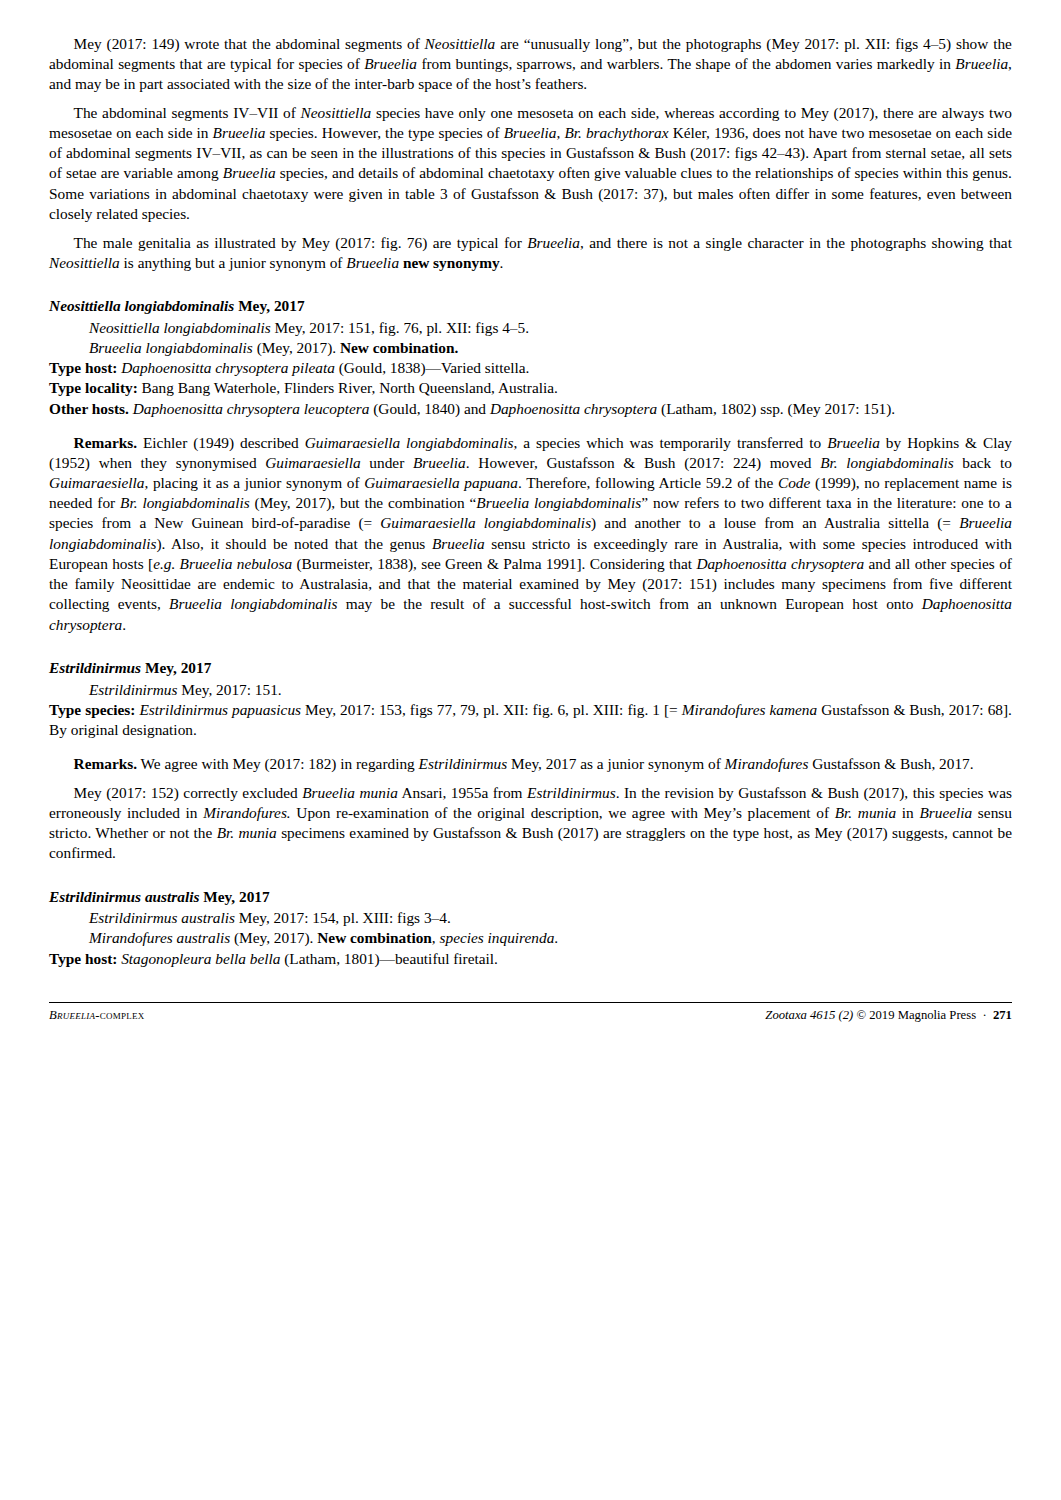Mey (2017: 149) wrote that the abdominal segments of Neosittiella are “unusually long”, but the photographs (Mey 2017: pl. XII: figs 4–5) show the abdominal segments that are typical for species of Brueelia from buntings, sparrows, and warblers. The shape of the abdomen varies markedly in Brueelia, and may be in part associated with the size of the inter-barb space of the host’s feathers.
The abdominal segments IV–VII of Neosittiella species have only one mesoseta on each side, whereas according to Mey (2017), there are always two mesosetae on each side in Brueelia species. However, the type species of Brueelia, Br. brachythorax Kéler, 1936, does not have two mesosetae on each side of abdominal segments IV–VII, as can be seen in the illustrations of this species in Gustafsson & Bush (2017: figs 42–43). Apart from sternal setae, all sets of setae are variable among Brueelia species, and details of abdominal chaetotaxy often give valuable clues to the relationships of species within this genus. Some variations in abdominal chaetotaxy were given in table 3 of Gustafsson & Bush (2017: 37), but males often differ in some features, even between closely related species.
The male genitalia as illustrated by Mey (2017: fig. 76) are typical for Brueelia, and there is not a single character in the photographs showing that Neosittiella is anything but a junior synonym of Brueelia new synonymy.
Neosittiella longiabdominalis Mey, 2017
Neosittiella longiabdominalis Mey, 2017: 151, fig. 76, pl. XII: figs 4–5.
Brueelia longiabdominalis (Mey, 2017). New combination.
Type host: Daphoenositta chrysoptera pileata (Gould, 1838)—Varied sittella.
Type locality: Bang Bang Waterhole, Flinders River, North Queensland, Australia.
Other hosts. Daphoenositta chrysoptera leucoptera (Gould, 1840) and Daphoenositta chrysoptera (Latham, 1802) ssp. (Mey 2017: 151).
Remarks. Eichler (1949) described Guimaraesiella longiabdominalis, a species which was temporarily transferred to Brueelia by Hopkins & Clay (1952) when they synonymised Guimaraesiella under Brueelia. However, Gustafsson & Bush (2017: 224) moved Br. longiabdominalis back to Guimaraesiella, placing it as a junior synonym of Guimaraesiella papuana. Therefore, following Article 59.2 of the Code (1999), no replacement name is needed for Br. longiabdominalis (Mey, 2017), but the combination “Brueelia longiabdominalis” now refers to two different taxa in the literature: one to a species from a New Guinean bird-of-paradise (= Guimaraesiella longiabdominalis) and another to a louse from an Australia sittella (= Brueelia longiabdominalis). Also, it should be noted that the genus Brueelia sensu stricto is exceedingly rare in Australia, with some species introduced with European hosts [e.g. Brueelia nebulosa (Burmeister, 1838), see Green & Palma 1991]. Considering that Daphoenositta chrysoptera and all other species of the family Neosittidae are endemic to Australasia, and that the material examined by Mey (2017: 151) includes many specimens from five different collecting events, Brueelia longiabdominalis may be the result of a successful host-switch from an unknown European host onto Daphoenositta chrysoptera.
Estrildinirmus Mey, 2017
Estrildinirmus Mey, 2017: 151.
Type species: Estrildinirmus papuasicus Mey, 2017: 153, figs 77, 79, pl. XII: fig. 6, pl. XIII: fig. 1 [= Mirandofures kamena Gustafsson & Bush, 2017: 68]. By original designation.
Remarks. We agree with Mey (2017: 182) in regarding Estrildinirmus Mey, 2017 as a junior synonym of Mirandofures Gustafsson & Bush, 2017.
Mey (2017: 152) correctly excluded Brueelia munia Ansari, 1955a from Estrildinirmus. In the revision by Gustafsson & Bush (2017), this species was erroneously included in Mirandofures. Upon re-examination of the original description, we agree with Mey’s placement of Br. munia in Brueelia sensu stricto. Whether or not the Br. munia specimens examined by Gustafsson & Bush (2017) are stragglers on the type host, as Mey (2017) suggests, cannot be confirmed.
Estrildinirmus australis Mey, 2017
Estrildinirmus australis Mey, 2017: 154, pl. XIII: figs 3–4.
Mirandofures australis (Mey, 2017). New combination, species inquirenda.
Type host: Stagonopleura bella bella (Latham, 1801)—beautiful firetail.
Brueelia-complex Zootaxa 4615 (2) © 2019 Magnolia Press · 271